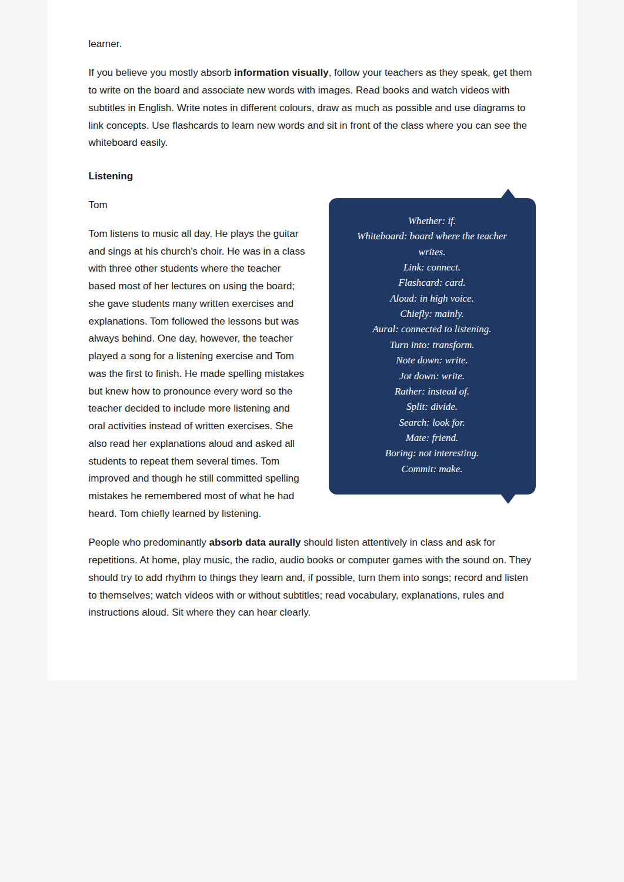learner.
If you believe you mostly absorb information visually, follow your teachers as they speak, get them to write on the board and associate new words with images. Read books and watch videos with subtitles in English. Write notes in different colours, draw as much as possible and use diagrams to link concepts. Use flashcards to learn new words and sit in front of the class where you can see the whiteboard easily.
Listening
Whether: if.
Whiteboard: board where the teacher writes.
Link: connect.
Flashcard: card.
Aloud: in high voice.
Chiefly: mainly.
Aural: connected to listening.
Turn into: transform.
Note down: write.
Jot down: write.
Rather: instead of.
Split: divide.
Search: look for.
Mate: friend.
Boring: not interesting.
Commit: make.
Tom
Tom listens to music all day. He plays the guitar and sings at his church's choir. He was in a class with three other students where the teacher based most of her lectures on using the board; she gave students many written exercises and explanations. Tom followed the lessons but was always behind. One day, however, the teacher played a song for a listening exercise and Tom was the first to finish. He made spelling mistakes but knew how to pronounce every word so the teacher decided to include more listening and oral activities instead of written exercises. She also read her explanations aloud and asked all students to repeat them several times. Tom improved and though he still committed spelling mistakes he remembered most of what he had heard. Tom chiefly learned by listening.
People who predominantly absorb data aurally should listen attentively in class and ask for repetitions. At home, play music, the radio, audio books or computer games with the sound on. They should try to add rhythm to things they learn and, if possible, turn them into songs; record and listen to themselves; watch videos with or without subtitles; read vocabulary, explanations, rules and instructions aloud. Sit where they can hear clearly.